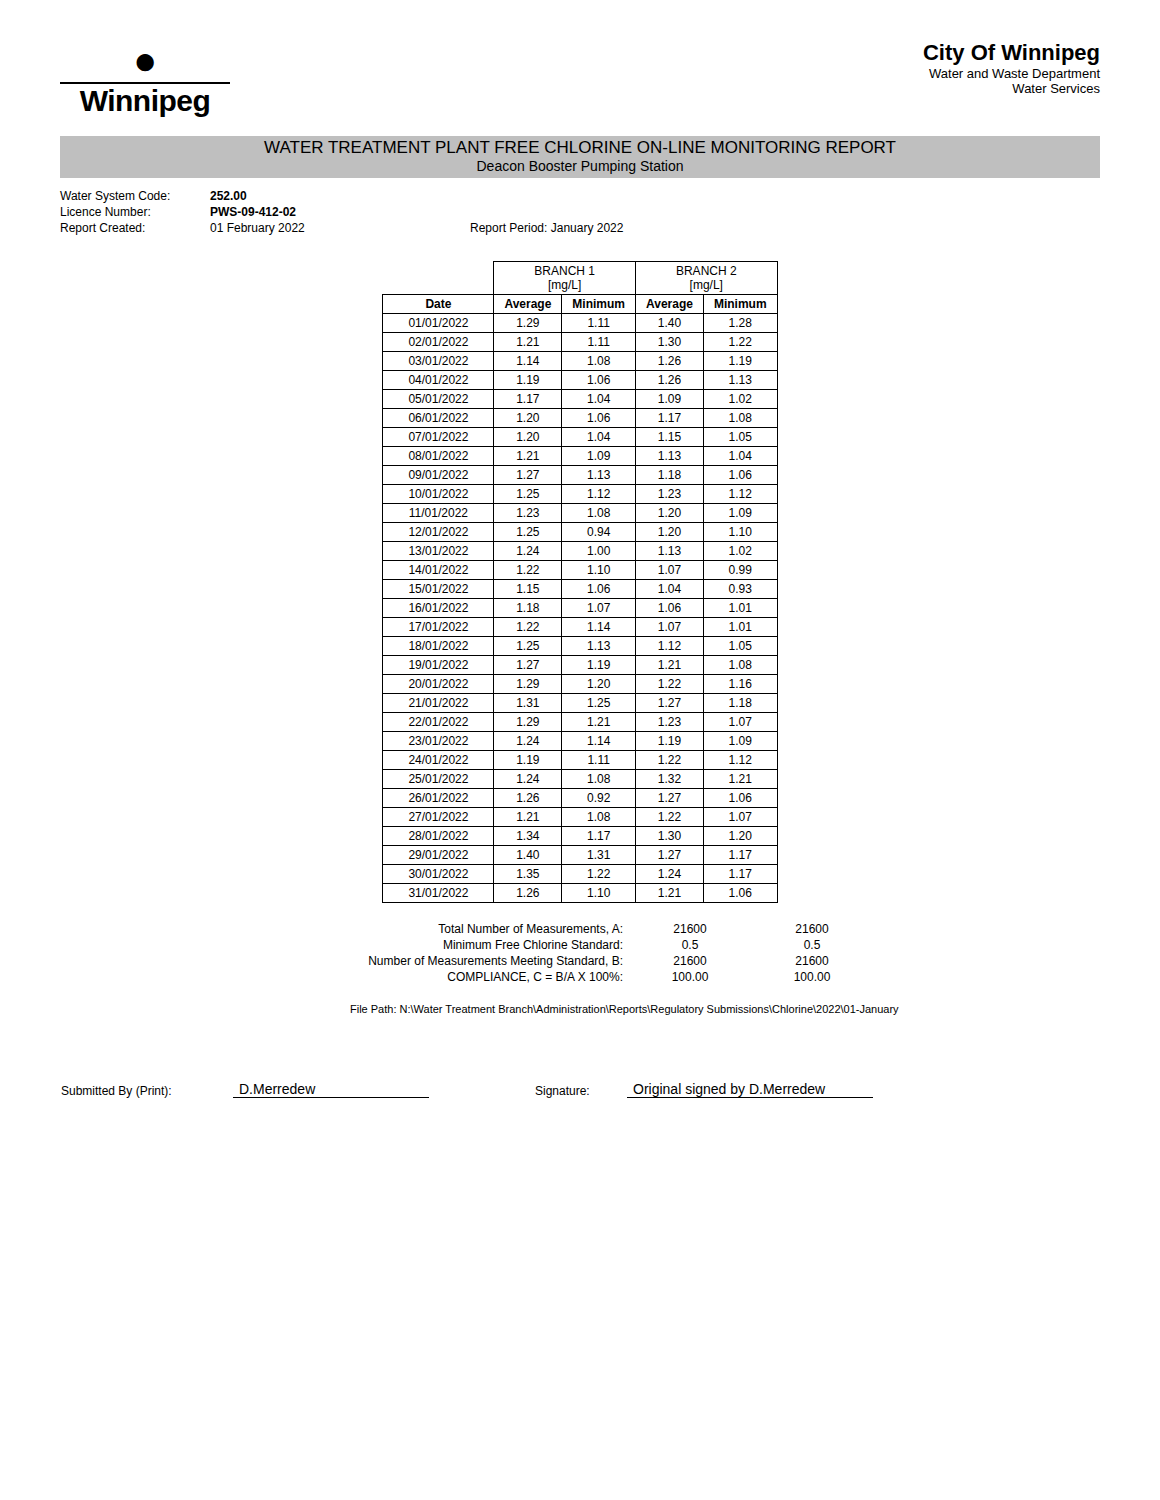●
Winnipeg
City Of Winnipeg
Water and Waste Department
Water Services
WATER TREATMENT PLANT FREE CHLORINE ON-LINE MONITORING REPORT
Deacon Booster Pumping Station
| Water System Code: | 252.00 | |
| Licence Number: | PWS-09-412-02 | |
| Report Created: | 01 February 2022 | Report Period: January 2022 |
| | BRANCH 1 [mg/L] | BRANCH 2 [mg/L] |
| --- | --- | --- |
| Date | Average | Minimum | Average | Minimum |
| 01/01/2022 | 1.29 | 1.11 | 1.40 | 1.28 |
| 02/01/2022 | 1.21 | 1.11 | 1.30 | 1.22 |
| 03/01/2022 | 1.14 | 1.08 | 1.26 | 1.19 |
| 04/01/2022 | 1.19 | 1.06 | 1.26 | 1.13 |
| 05/01/2022 | 1.17 | 1.04 | 1.09 | 1.02 |
| 06/01/2022 | 1.20 | 1.06 | 1.17 | 1.08 |
| 07/01/2022 | 1.20 | 1.04 | 1.15 | 1.05 |
| 08/01/2022 | 1.21 | 1.09 | 1.13 | 1.04 |
| 09/01/2022 | 1.27 | 1.13 | 1.18 | 1.06 |
| 10/01/2022 | 1.25 | 1.12 | 1.23 | 1.12 |
| 11/01/2022 | 1.23 | 1.08 | 1.20 | 1.09 |
| 12/01/2022 | 1.25 | 0.94 | 1.20 | 1.10 |
| 13/01/2022 | 1.24 | 1.00 | 1.13 | 1.02 |
| 14/01/2022 | 1.22 | 1.10 | 1.07 | 0.99 |
| 15/01/2022 | 1.15 | 1.06 | 1.04 | 0.93 |
| 16/01/2022 | 1.18 | 1.07 | 1.06 | 1.01 |
| 17/01/2022 | 1.22 | 1.14 | 1.07 | 1.01 |
| 18/01/2022 | 1.25 | 1.13 | 1.12 | 1.05 |
| 19/01/2022 | 1.27 | 1.19 | 1.21 | 1.08 |
| 20/01/2022 | 1.29 | 1.20 | 1.22 | 1.16 |
| 21/01/2022 | 1.31 | 1.25 | 1.27 | 1.18 |
| 22/01/2022 | 1.29 | 1.21 | 1.23 | 1.07 |
| 23/01/2022 | 1.24 | 1.14 | 1.19 | 1.09 |
| 24/01/2022 | 1.19 | 1.11 | 1.22 | 1.12 |
| 25/01/2022 | 1.24 | 1.08 | 1.32 | 1.21 |
| 26/01/2022 | 1.26 | 0.92 | 1.27 | 1.06 |
| 27/01/2022 | 1.21 | 1.08 | 1.22 | 1.07 |
| 28/01/2022 | 1.34 | 1.17 | 1.30 | 1.20 |
| 29/01/2022 | 1.40 | 1.31 | 1.27 | 1.17 |
| 30/01/2022 | 1.35 | 1.22 | 1.24 | 1.17 |
| 31/01/2022 | 1.26 | 1.10 | 1.21 | 1.06 |
| Total Number of Measurements, A: | 21600 | 21600 |
| Minimum Free Chlorine Standard: | 0.5 | 0.5 |
| Number of Measurements Meeting Standard, B: | 21600 | 21600 |
| COMPLIANCE, C = B/A X 100%: | 100.00 | 100.00 |
File Path: N:\Water Treatment Branch\Administration\Reports\Regulatory Submissions\Chlorine\2022\01-January
| Submitted By (Print): | D.Merredew | Signature: | Original signed by D.Merredew |